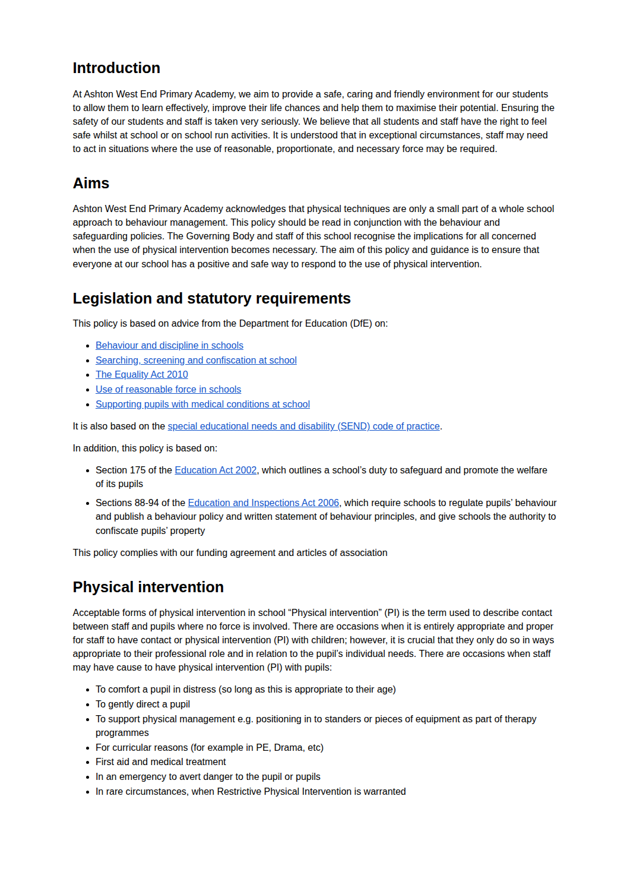Introduction
At Ashton West End Primary Academy, we aim to provide a safe, caring and friendly environment for our students to allow them to learn effectively, improve their life chances and help them to maximise their potential. Ensuring the safety of our students and staff is taken very seriously. We believe that all students and staff have the right to feel safe whilst at school or on school run activities. It is understood that in exceptional circumstances, staff may need to act in situations where the use of reasonable, proportionate, and necessary force may be required.
Aims
Ashton West End Primary Academy acknowledges that physical techniques are only a small part of a whole school approach to behaviour management. This policy should be read in conjunction with the behaviour and safeguarding policies. The Governing Body and staff of this school recognise the implications for all concerned when the use of physical intervention becomes necessary. The aim of this policy and guidance is to ensure that everyone at our school has a positive and safe way to respond to the use of physical intervention.
Legislation and statutory requirements
This policy is based on advice from the Department for Education (DfE) on:
Behaviour and discipline in schools
Searching, screening and confiscation at school
The Equality Act 2010
Use of reasonable force in schools
Supporting pupils with medical conditions at school
It is also based on the special educational needs and disability (SEND) code of practice.
In addition, this policy is based on:
Section 175 of the Education Act 2002, which outlines a school’s duty to safeguard and promote the welfare of its pupils
Sections 88-94 of the Education and Inspections Act 2006, which require schools to regulate pupils’ behaviour and publish a behaviour policy and written statement of behaviour principles, and give schools the authority to confiscate pupils’ property
This policy complies with our funding agreement and articles of association
Physical intervention
Acceptable forms of physical intervention in school “Physical intervention” (PI) is the term used to describe contact between staff and pupils where no force is involved. There are occasions when it is entirely appropriate and proper for staff to have contact or physical intervention (PI) with children; however, it is crucial that they only do so in ways appropriate to their professional role and in relation to the pupil’s individual needs. There are occasions when staff may have cause to have physical intervention (PI) with pupils:
To comfort a pupil in distress (so long as this is appropriate to their age)
To gently direct a pupil
To support physical management e.g. positioning in to standers or pieces of equipment as part of therapy programmes
For curricular reasons (for example in PE, Drama, etc)
First aid and medical treatment
In an emergency to avert danger to the pupil or pupils
In rare circumstances, when Restrictive Physical Intervention is warranted